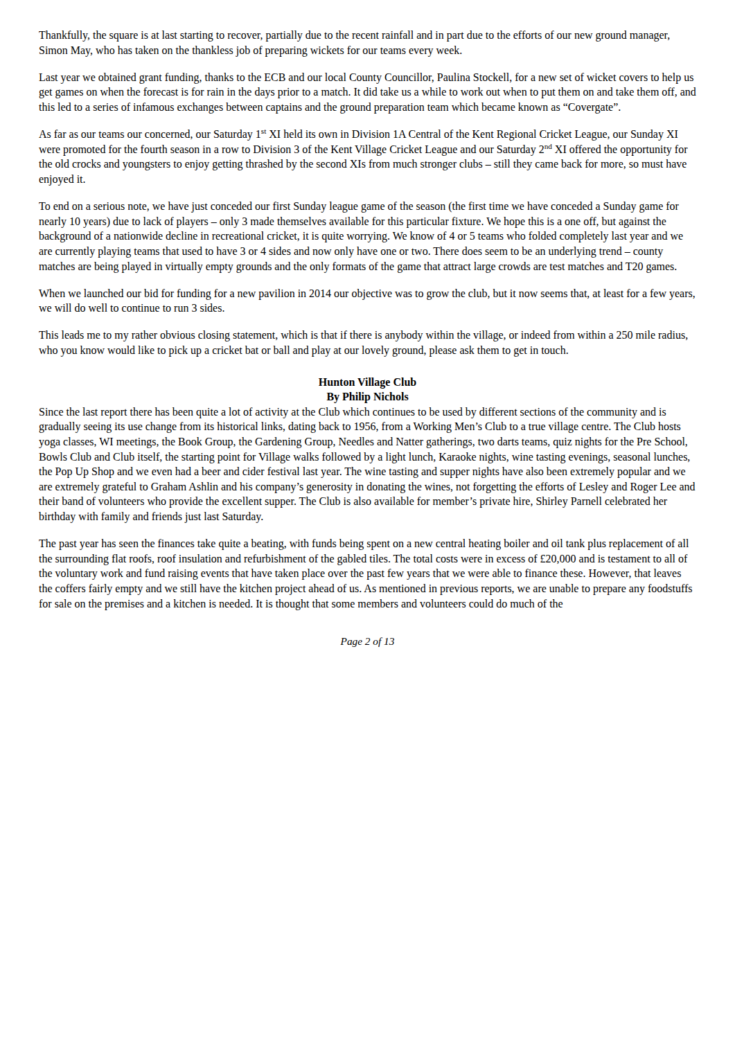Thankfully, the square is at last starting to recover, partially due to the recent rainfall and in part due to the efforts of our new ground manager, Simon May, who has taken on the thankless job of preparing wickets for our teams every week.
Last year we obtained grant funding, thanks to the ECB and our local County Councillor, Paulina Stockell, for a new set of wicket covers to help us get games on when the forecast is for rain in the days prior to a match. It did take us a while to work out when to put them on and take them off, and this led to a series of infamous exchanges between captains and the ground preparation team which became known as “Covergate”.
As far as our teams our concerned, our Saturday 1st XI held its own in Division 1A Central of the Kent Regional Cricket League, our Sunday XI were promoted for the fourth season in a row to Division 3 of the Kent Village Cricket League and our Saturday 2nd XI offered the opportunity for the old crocks and youngsters to enjoy getting thrashed by the second XIs from much stronger clubs – still they came back for more, so must have enjoyed it.
To end on a serious note, we have just conceded our first Sunday league game of the season (the first time we have conceded a Sunday game for nearly 10 years) due to lack of players – only 3 made themselves available for this particular fixture. We hope this is a one off, but against the background of a nationwide decline in recreational cricket, it is quite worrying. We know of 4 or 5 teams who folded completely last year and we are currently playing teams that used to have 3 or 4 sides and now only have one or two. There does seem to be an underlying trend – county matches are being played in virtually empty grounds and the only formats of the game that attract large crowds are test matches and T20 games.
When we launched our bid for funding for a new pavilion in 2014 our objective was to grow the club, but it now seems that, at least for a few years, we will do well to continue to run 3 sides.
This leads me to my rather obvious closing statement, which is that if there is anybody within the village, or indeed from within a 250 mile radius, who you know would like to pick up a cricket bat or ball and play at our lovely ground, please ask them to get in touch.
Hunton Village ClubBy Philip Nichols
Since the last report there has been quite a lot of activity at the Club which continues to be used by different sections of the community and is gradually seeing its use change from its historical links, dating back to 1956, from a Working Men’s Club to a true village centre. The Club hosts yoga classes, WI meetings, the Book Group, the Gardening Group, Needles and Natter gatherings, two darts teams, quiz nights for the Pre School, Bowls Club and Club itself, the starting point for Village walks followed by a light lunch, Karaoke nights, wine tasting evenings, seasonal lunches, the Pop Up Shop and we even had a beer and cider festival last year. The wine tasting and supper nights have also been extremely popular and we are extremely grateful to Graham Ashlin and his company’s generosity in donating the wines, not forgetting the efforts of Lesley and Roger Lee and their band of volunteers who provide the excellent supper. The Club is also available for member’s private hire, Shirley Parnell celebrated her birthday with family and friends just last Saturday.
The past year has seen the finances take quite a beating, with funds being spent on a new central heating boiler and oil tank plus replacement of all the surrounding flat roofs, roof insulation and refurbishment of the gabled tiles. The total costs were in excess of £20,000 and is testament to all of the voluntary work and fund raising events that have taken place over the past few years that we were able to finance these. However, that leaves the coffers fairly empty and we still have the kitchen project ahead of us. As mentioned in previous reports, we are unable to prepare any foodstuffs for sale on the premises and a kitchen is needed. It is thought that some members and volunteers could do much of the
Page 2 of 13